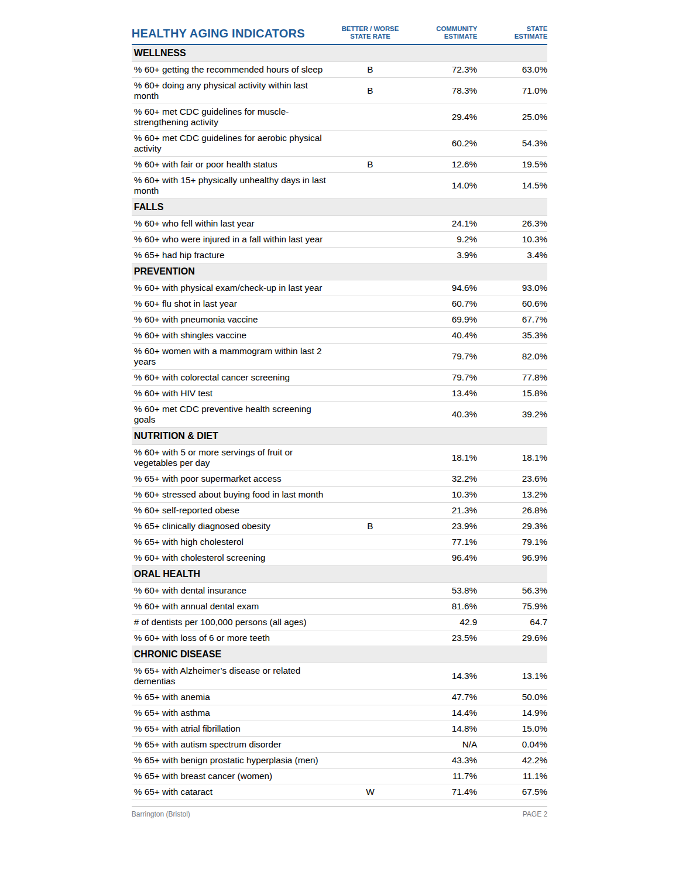| HEALTHY AGING INDICATORS | BETTER / WORSE STATE RATE | COMMUNITY ESTIMATE | STATE ESTIMATE |
| --- | --- | --- | --- |
| WELLNESS |
| % 60+ getting the recommended hours of sleep | B | 72.3% | 63.0% |
| % 60+ doing any physical activity within last month | B | 78.3% | 71.0% |
| % 60+ met CDC guidelines for muscle-strengthening activity | | 29.4% | 25.0% |
| % 60+ met CDC guidelines for aerobic physical activity | | 60.2% | 54.3% |
| % 60+ with fair or poor health status | B | 12.6% | 19.5% |
| % 60+ with 15+ physically unhealthy days in last month | | 14.0% | 14.5% |
| FALLS |
| % 60+ who fell within last year | | 24.1% | 26.3% |
| % 60+ who were injured in a fall within last year | | 9.2% | 10.3% |
| % 65+ had hip fracture | | 3.9% | 3.4% |
| PREVENTION |
| % 60+ with physical exam/check-up in last year | | 94.6% | 93.0% |
| % 60+ flu shot in last year | | 60.7% | 60.6% |
| % 60+ with pneumonia vaccine | | 69.9% | 67.7% |
| % 60+ with shingles vaccine | | 40.4% | 35.3% |
| % 60+ women with a mammogram within last 2 years | | 79.7% | 82.0% |
| % 60+ with colorectal cancer screening | | 79.7% | 77.8% |
| % 60+ with HIV test | | 13.4% | 15.8% |
| % 60+ met CDC preventive health screening goals | | 40.3% | 39.2% |
| NUTRITION & DIET |
| % 60+ with 5 or more servings of fruit or vegetables per day | | 18.1% | 18.1% |
| % 65+ with poor supermarket access | | 32.2% | 23.6% |
| % 60+ stressed about buying food in last month | | 10.3% | 13.2% |
| % 60+ self-reported obese | | 21.3% | 26.8% |
| % 65+ clinically diagnosed obesity | B | 23.9% | 29.3% |
| % 65+ with high cholesterol | | 77.1% | 79.1% |
| % 60+ with cholesterol screening | | 96.4% | 96.9% |
| ORAL HEALTH |
| % 60+ with dental insurance | | 53.8% | 56.3% |
| % 60+ with annual dental exam | | 81.6% | 75.9% |
| # of dentists per 100,000 persons (all ages) | | 42.9 | 64.7 |
| % 60+ with loss of 6 or more teeth | | 23.5% | 29.6% |
| CHRONIC DISEASE |
| % 65+ with Alzheimer’s disease or related dementias | | 14.3% | 13.1% |
| % 65+ with anemia | | 47.7% | 50.0% |
| % 65+ with asthma | | 14.4% | 14.9% |
| % 65+ with atrial fibrillation | | 14.8% | 15.0% |
| % 65+ with autism spectrum disorder | | N/A | 0.04% |
| % 65+ with benign prostatic hyperplasia (men) | | 43.3% | 42.2% |
| % 65+ with breast cancer (women) | | 11.7% | 11.1% |
| % 65+ with cataract | W | 71.4% | 67.5% |
Barrington (Bristol)
PAGE 2